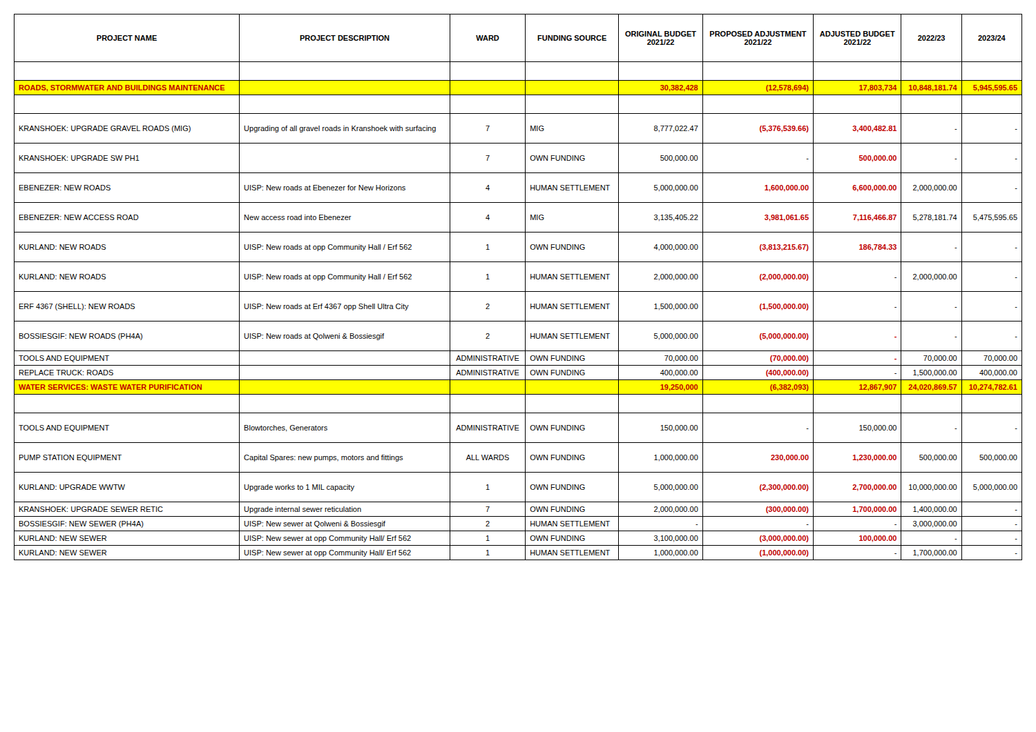| PROJECT NAME | PROJECT DESCRIPTION | WARD | FUNDING SOURCE | ORIGINAL BUDGET 2021/22 | PROPOSED ADJUSTMENT 2021/22 | ADJUSTED BUDGET 2021/22 | 2022/23 | 2023/24 |
| --- | --- | --- | --- | --- | --- | --- | --- | --- |
| ROADS, STORMWATER AND BUILDINGS MAINTENANCE | | | | 30,382,428 | (12,578,694) | 17,803,734 | 10,848,181.74 | 5,945,595.65 |
| KRANSHOEK: UPGRADE GRAVEL ROADS (MIG) | Upgrading of all gravel roads in Kranshoek with surfacing | 7 | MIG | 8,777,022.47 | (5,376,539.66) | 3,400,482.81 | - | - |
| KRANSHOEK: UPGRADE SW PH1 | | 7 | OWN FUNDING | 500,000.00 | - | 500,000.00 | - | - |
| EBENEZER: NEW ROADS | UISP: New roads at Ebenezer for New Horizons | 4 | HUMAN SETTLEMENT | 5,000,000.00 | 1,600,000.00 | 6,600,000.00 | 2,000,000.00 | - |
| EBENEZER: NEW ACCESS ROAD | New access road into Ebenezer | 4 | MIG | 3,135,405.22 | 3,981,061.65 | 7,116,466.87 | 5,278,181.74 | 5,475,595.65 |
| KURLAND: NEW ROADS | UISP: New roads at opp Community Hall / Erf 562 | 1 | OWN FUNDING | 4,000,000.00 | (3,813,215.67) | 186,784.33 | - | - |
| KURLAND: NEW ROADS | UISP: New roads at opp Community Hall / Erf 562 | 1 | HUMAN SETTLEMENT | 2,000,000.00 | (2,000,000.00) | - | 2,000,000.00 | - |
| ERF 4367 (SHELL): NEW ROADS | UISP: New roads at Erf 4367 opp Shell Ultra City | 2 | HUMAN SETTLEMENT | 1,500,000.00 | (1,500,000.00) | - | - | - |
| BOSSIESGIF: NEW ROADS (PH4A) | UISP: New roads at Qolweni & Bossiesgif | 2 | HUMAN SETTLEMENT | 5,000,000.00 | (5,000,000.00) | - | - | - |
| TOOLS AND EQUIPMENT | | ADMINISTRATIVE | OWN FUNDING | 70,000.00 | (70,000.00) | - | 70,000.00 | 70,000.00 |
| REPLACE TRUCK: ROADS | | ADMINISTRATIVE | OWN FUNDING | 400,000.00 | (400,000.00) | - | 1,500,000.00 | 400,000.00 |
| WATER SERVICES: WASTE WATER PURIFICATION | | | | 19,250,000 | (6,382,093) | 12,867,907 | 24,020,869.57 | 10,274,782.61 |
| TOOLS AND EQUIPMENT | Blowtorches, Generators | ADMINISTRATIVE | OWN FUNDING | 150,000.00 | - | 150,000.00 | - | - |
| PUMP STATION EQUIPMENT | Capital Spares: new pumps, motors and fittings | ALL WARDS | OWN FUNDING | 1,000,000.00 | 230,000.00 | 1,230,000.00 | 500,000.00 | 500,000.00 |
| KURLAND: UPGRADE WWTW | Upgrade works to 1 MIL capacity | 1 | OWN FUNDING | 5,000,000.00 | (2,300,000.00) | 2,700,000.00 | 10,000,000.00 | 5,000,000.00 |
| KRANSHOEK: UPGRADE SEWER RETIC | Upgrade internal sewer reticulation | 7 | OWN FUNDING | 2,000,000.00 | (300,000.00) | 1,700,000.00 | 1,400,000.00 | - |
| BOSSIESGIF: NEW SEWER (PH4A) | UISP: New sewer at Qolweni & Bossiesgif | 2 | HUMAN SETTLEMENT | - | - | - | 3,000,000.00 | - |
| KURLAND: NEW SEWER | UISP: New sewer at opp Community Hall/ Erf 562 | 1 | OWN FUNDING | 3,100,000.00 | (3,000,000.00) | 100,000.00 | - | - |
| KURLAND: NEW SEWER | UISP: New sewer at opp Community Hall/ Erf 562 | 1 | HUMAN SETTLEMENT | 1,000,000.00 | (1,000,000.00) | - | 1,700,000.00 | - |